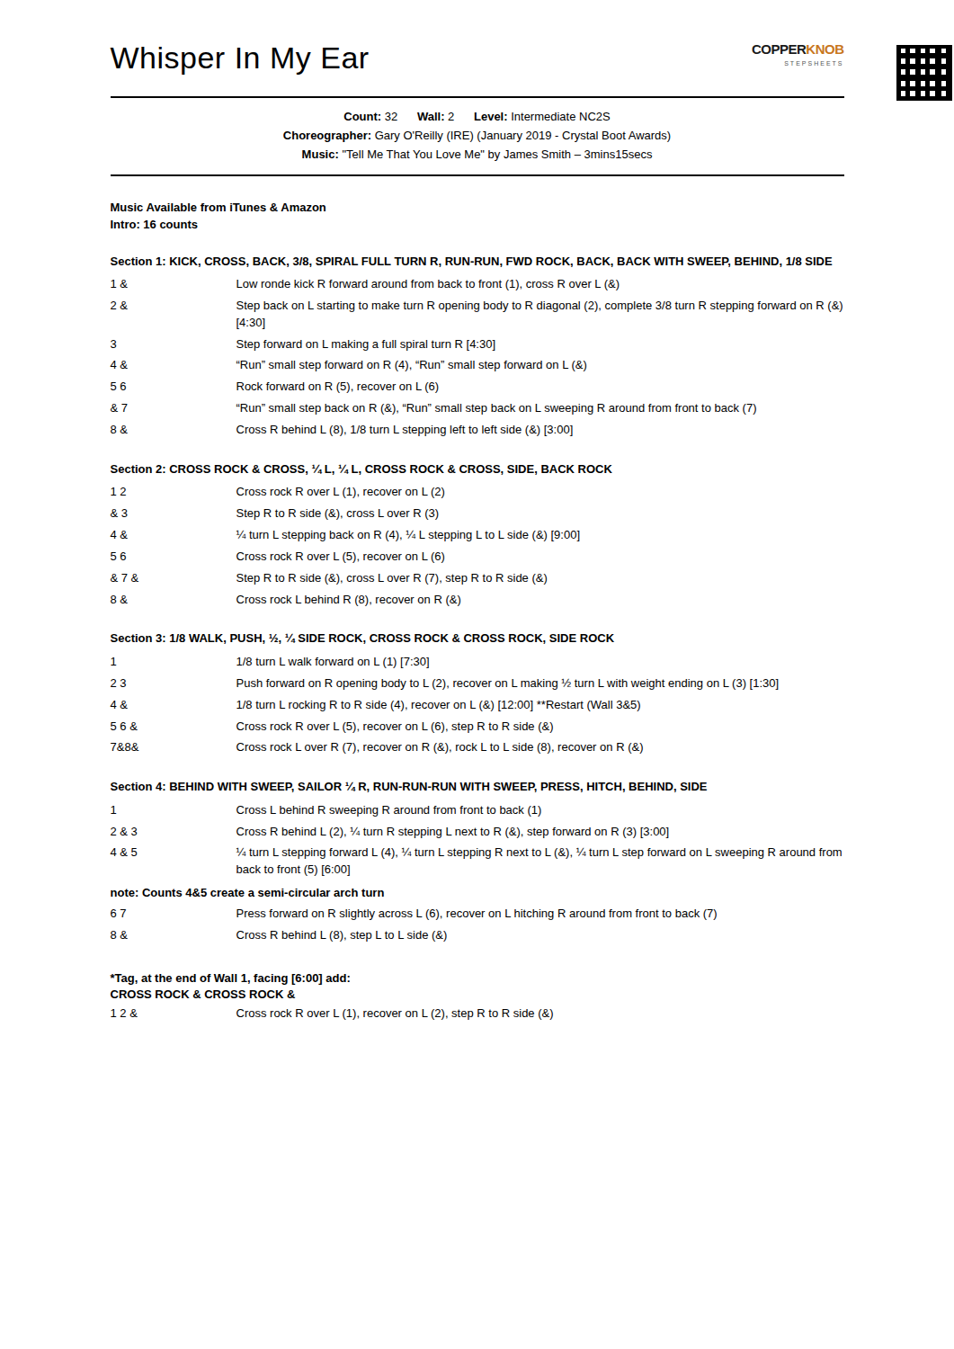Whisper In My Ear
COPPER KNOB STEPSHEETS
Count: 32 Wall: 2 Level: Intermediate NC2S
Choreographer: Gary O'Reilly (IRE) (January 2019 - Crystal Boot Awards)
Music: "Tell Me That You Love Me" by James Smith – 3mins15secs
Music Available from iTunes & Amazon
Intro: 16 counts
Section 1: KICK, CROSS, BACK, 3/8, SPIRAL FULL TURN R, RUN-RUN, FWD ROCK, BACK, BACK WITH SWEEP, BEHIND, 1/8 SIDE
| 1 & | Low ronde kick R forward around from back to front (1), cross R over L (&) |
| 2 & | Step back on L starting to make turn R opening body to R diagonal (2), complete 3/8 turn R stepping forward on R (&) [4:30] |
| 3 | Step forward on L making a full spiral turn R [4:30] |
| 4 & | “Run” small step forward on R (4), “Run” small step forward on L (&) |
| 5 6 | Rock forward on R (5), recover on L (6) |
| & 7 | “Run” small step back on R (&), “Run” small step back on L sweeping R around from front to back (7) |
| 8 & | Cross R behind L (8), 1/8 turn L stepping left to left side (&) [3:00] |
Section 2: CROSS ROCK & CROSS, ¼ L, ¼ L, CROSS ROCK & CROSS, SIDE, BACK ROCK
| 1 2 | Cross rock R over L (1), recover on L (2) |
| & 3 | Step R to R side (&), cross L over R (3) |
| 4 & | ¼ turn L stepping back on R (4), ¼ L stepping L to L side (&) [9:00] |
| 5 6 | Cross rock R over L (5), recover on L (6) |
| & 7 & | Step R to R side (&), cross L over R (7), step R to R side (&) |
| 8 & | Cross rock L behind R (8), recover on R (&) |
Section 3: 1/8 WALK, PUSH, ½, ¼ SIDE ROCK, CROSS ROCK & CROSS ROCK, SIDE ROCK
| 1 | 1/8 turn L walk forward on L (1) [7:30] |
| 2 3 | Push forward on R opening body to L (2), recover on L making ½ turn L with weight ending on L (3) [1:30] |
| 4 & | 1/8 turn L rocking R to R side (4), recover on L (&) [12:00] **Restart (Wall 3&5) |
| 5 6 & | Cross rock R over L (5), recover on L (6), step R to R side (&) |
| 7&8& | Cross rock L over R (7), recover on R (&), rock L to L side (8), recover on R (&) |
Section 4: BEHIND WITH SWEEP, SAILOR ¼ R, RUN-RUN-RUN WITH SWEEP, PRESS, HITCH, BEHIND, SIDE
| 1 | Cross L behind R sweeping R around from front to back (1) |
| 2 & 3 | Cross R behind L (2), ¼ turn R stepping L next to R (&), step forward on R (3) [3:00] |
| 4 & 5 | ¼ turn L stepping forward L (4), ¼ turn L stepping R next to L (&), ¼ turn L step forward on L sweeping R around from back to front (5) [6:00] |
note: Counts 4&5 create a semi-circular arch turn
| 6 7 | Press forward on R slightly across L (6), recover on L hitching R around from front to back (7) |
| 8 & | Cross R behind L (8), step L to L side (&) |
*Tag, at the end of Wall 1, facing [6:00] add:
CROSS ROCK & CROSS ROCK &
| 1 2 & | Cross rock R over L (1), recover on L (2), step R to R side (&) |